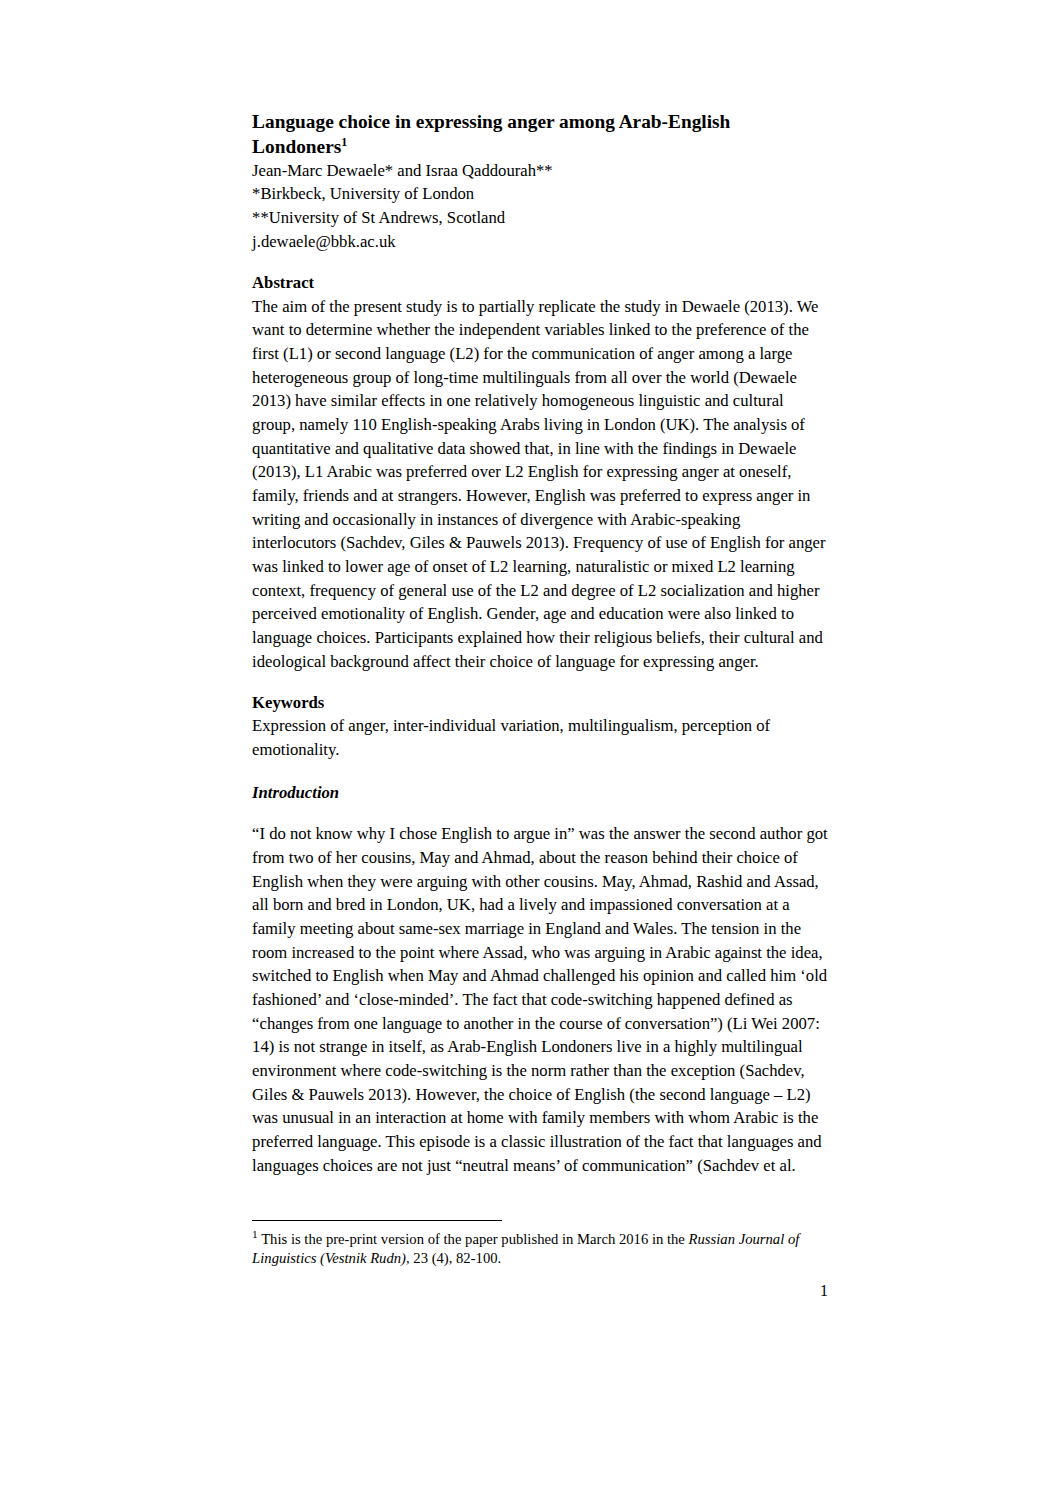Language choice in expressing anger among Arab-English
Londoners1
Jean-Marc Dewaele* and Israa Qaddourah**
*Birkbeck, University of London
**University of St Andrews, Scotland
j.dewaele@bbk.ac.uk
Abstract
The aim of the present study is to partially replicate the study in Dewaele (2013). We want to determine whether the independent variables linked to the preference of the first (L1) or second language (L2) for the communication of anger among a large heterogeneous group of long-time multilinguals from all over the world (Dewaele 2013) have similar effects in one relatively homogeneous linguistic and cultural group, namely 110 English-speaking Arabs living in London (UK). The analysis of quantitative and qualitative data showed that, in line with the findings in Dewaele (2013), L1 Arabic was preferred over L2 English for expressing anger at oneself, family, friends and at strangers. However, English was preferred to express anger in writing and occasionally in instances of divergence with Arabic-speaking interlocutors (Sachdev, Giles & Pauwels 2013). Frequency of use of English for anger was linked to lower age of onset of L2 learning, naturalistic or mixed L2 learning context, frequency of general use of the L2 and degree of L2 socialization and higher perceived emotionality of English. Gender, age and education were also linked to language choices. Participants explained how their religious beliefs, their cultural and ideological background affect their choice of language for expressing anger.
Keywords
Expression of anger, inter-individual variation, multilingualism, perception of emotionality.
Introduction
“I do not know why I chose English to argue in” was the answer the second author got from two of her cousins, May and Ahmad, about the reason behind their choice of English when they were arguing with other cousins. May, Ahmad, Rashid and Assad, all born and bred in London, UK, had a lively and impassioned conversation at a family meeting about same-sex marriage in England and Wales. The tension in the room increased to the point where Assad, who was arguing in Arabic against the idea, switched to English when May and Ahmad challenged his opinion and called him ‘old fashioned’ and ‘close-minded’. The fact that code-switching happened defined as “changes from one language to another in the course of conversation”) (Li Wei 2007: 14) is not strange in itself, as Arab-English Londoners live in a highly multilingual environment where code-switching is the norm rather than the exception (Sachdev, Giles & Pauwels 2013). However, the choice of English (the second language – L2) was unusual in an interaction at home with family members with whom Arabic is the preferred language. This episode is a classic illustration of the fact that languages and languages choices are not just “neutral means’ of communication” (Sachdev et al.
1 This is the pre-print version of the paper published in March 2016 in the Russian Journal of Linguistics (Vestnik Rudn), 23 (4), 82-100.
1